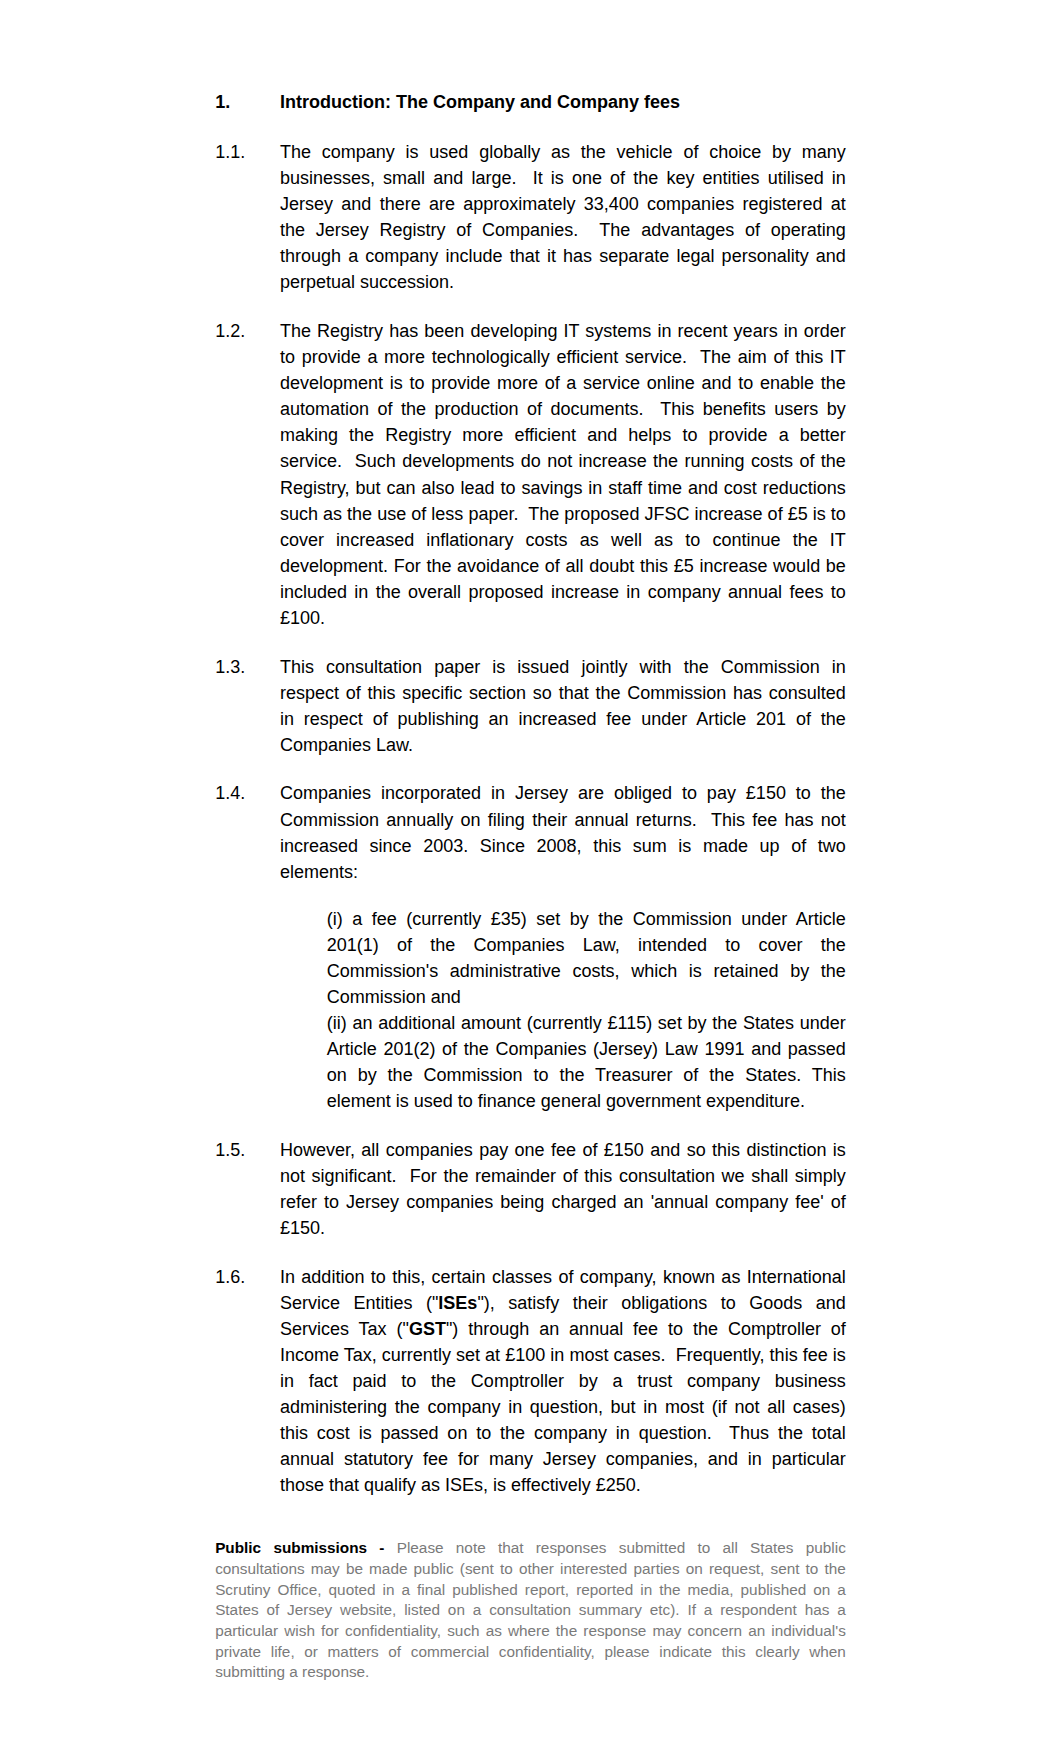1. Introduction: The Company and Company fees
1.1.
The company is used globally as the vehicle of choice by many businesses, small and large. It is one of the key entities utilised in Jersey and there are approximately 33,400 companies registered at the Jersey Registry of Companies. The advantages of operating through a company include that it has separate legal personality and perpetual succession.
1.2.
The Registry has been developing IT systems in recent years in order to provide a more technologically efficient service. The aim of this IT development is to provide more of a service online and to enable the automation of the production of documents. This benefits users by making the Registry more efficient and helps to provide a better service. Such developments do not increase the running costs of the Registry, but can also lead to savings in staff time and cost reductions such as the use of less paper. The proposed JFSC increase of £5 is to cover increased inflationary costs as well as to continue the IT development. For the avoidance of all doubt this £5 increase would be included in the overall proposed increase in company annual fees to £100.
1.3.
This consultation paper is issued jointly with the Commission in respect of this specific section so that the Commission has consulted in respect of publishing an increased fee under Article 201 of the Companies Law.
1.4.
Companies incorporated in Jersey are obliged to pay £150 to the Commission annually on filing their annual returns. This fee has not increased since 2003. Since 2008, this sum is made up of two elements:
(i) a fee (currently £35) set by the Commission under Article 201(1) of the Companies Law, intended to cover the Commission's administrative costs, which is retained by the Commission and
(ii) an additional amount (currently £115) set by the States under Article 201(2) of the Companies (Jersey) Law 1991 and passed on by the Commission to the Treasurer of the States. This element is used to finance general government expenditure.
1.5.
However, all companies pay one fee of £150 and so this distinction is not significant. For the remainder of this consultation we shall simply refer to Jersey companies being charged an 'annual company fee' of £150.
1.6.
In addition to this, certain classes of company, known as International Service Entities ("ISEs"), satisfy their obligations to Goods and Services Tax ("GST") through an annual fee to the Comptroller of Income Tax, currently set at £100 in most cases. Frequently, this fee is in fact paid to the Comptroller by a trust company business administering the company in question, but in most (if not all cases) this cost is passed on to the company in question. Thus the total annual statutory fee for many Jersey companies, and in particular those that qualify as ISEs, is effectively £250.
Public submissions - Please note that responses submitted to all States public consultations may be made public (sent to other interested parties on request, sent to the Scrutiny Office, quoted in a final published report, reported in the media, published on a States of Jersey website, listed on a consultation summary etc). If a respondent has a particular wish for confidentiality, such as where the response may concern an individual's private life, or matters of commercial confidentiality, please indicate this clearly when submitting a response.